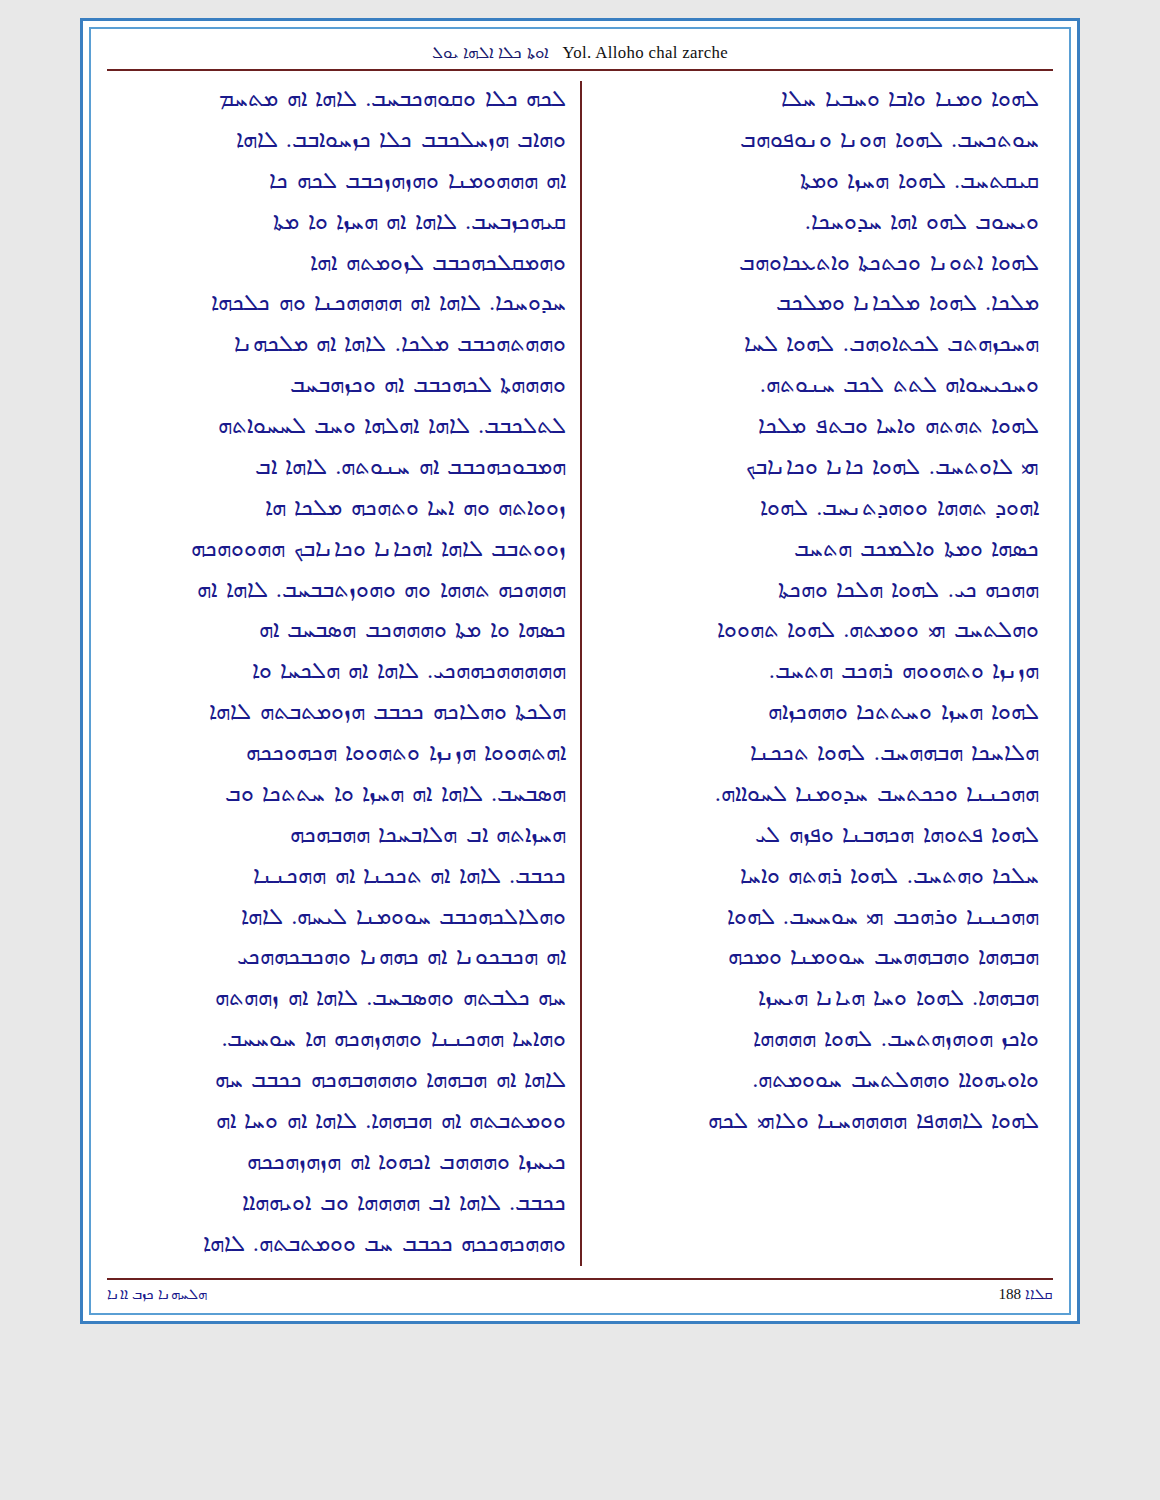Yol. Alloho chal zarche ܐܘܬܐ ܟܠܐ ܐܠܗܐ ܝܘܠ
ܠܗܘܐ ܘܡܢܐ ܘܐܒܐ ܘܚܒܝܐ ܚܠܐ
ܚܘܬܟܚܒ. ܠܗܘܐ ܗܘܢܐ ܘܢܘܦܘܗܒ
ܩܝܩܬܚܒ. ܠܗܘܐ ܗܚܙܐ ܘܡܬܐ
ܘܝܚܘܒ ܠܗܘ ܐܗܐ ܚܕܘܚܟܐ.
ܠܗܘܐ ܐܬܘܢܐ ܘܟܬܟܬܐ ܘܐܬܥܟܐܘܗܒ
ܡܠܟܐ. ܠܗܘܐ ܡܠܟܐܢܐ ܘܡܠܟܒ
ܗܚܟܙܗܬܒ ܠܟܬܐܘܗܒ. ܠܗܘܐ ܠܚܐ
ܘܚܟܝܚܘܐܗ ܠܬܬ ܠܟܒ ܚܢܘܬܗ.
ܠܗܘܐ ܬܗܬܗ ܘܐܚܐ ܘܒܬܦ ܡܠܟܐ
ܗܝ ܠܐܘܬܚܒ. ܠܗܘܐ ܟܐܢܐ ܘܟܐܢܐܒܟ
ܐܗܘܕ ܬܗܗܐ ܘܘܗܕܬܢܚܒ. ܠܗܘܐ
ܟܣܗܐ ܘܡܬܐ ܘܐܠܡܟܒ ܗܬܚܒ
ܗܗܟܗ ܟܝ. ܠܗܘܐ ܗܠܟܐ ܘܗܟܬܐ
ܘܗܠܬܚܒ ܗܝ ܘܘܡܬܗ. ܠܗܘܐ ܬܗܘܘܐ
ܗܙܢܙܐ ܘܬܗܘܘܗ ܪܗܟܒ ܗܬܚܒ.
ܠܗܘܐ ܗܚܙܐ ܘܚܬܬܟܐ ܘܗܗܟܙܐܗ
ܗܠܐܚܟܐ ܗܒܗܗܚܒ. ܠܗܘܐ ܬܟܟܢܐ
ܗܗܟܢܢܐ ܘܟܟܬܚܒ ܚܕܘܡܢܐ ܠܚܘܐܐܗ.
ܠܗܘܐ ܦܬܘܗܐ ܗܟܗܒܢܐ ܘܦܙܗ ܠܝ
ܚܠܟܐ ܘܗܬܚܒ. ܠܗܘܐ ܪܗܬܗ ܘܐܚܐ
ܗܗܟܢܢܐ ܘܪܗܟܒ ܗܝ ܚܘܚܚܒ. ܠܗܘܐ
ܗܒܗܗܐ ܘܗܒܗܗܚܒ ܚܘܘܡܢܐ ܘܡܟܗ
ܗܒܗܗܐ. ܠܗܘܐ ܘܚܐ ܗܝܐܢܐ ܗܝܚܙܐ
ܘܐܟܙ ܗܘܗܙܗܬܚܒ. ܠܗܘܐ ܗܗܗܗܐ
ܘܐܘܝܗܘܐܐ ܘܗܗܠܬܚܒ ܚܘܘܡܬܗ.
ܠܗܘܐ ܠܐܗܗܦܐ ܗܗܗܗܚܢܐ ܘܠܐܗܝ ܠܟܗ
ܠܟܗ ܟܠܐ ܘܩܘܗܟܒܚܒ. ܠܐܗܐ ܐܗ ܡܬܚܡ
ܘܗܐܒ ܗܙܚܠܟܒܒ ܟܠܐ ܟܙܚܘܐܒܒ. ܠܐܗܐ
ܐܗ ܗܗܗܘܡܢܐ ܘܗܙܗܙܟܒܒ ܠܟܗ ܟܐ
ܩܝܗܟܙܒܚܒ. ܠܐܗܐ ܐܗ ܗܚܙܐ ܘܐ ܡܬܐ
ܘܗܡܩܠܟܗܟܒܒ ܠܙܘܡܬܗ ܐܗܐ
ܚܕܘܚܟܐ. ܠܐܗܐ ܐܗ ܗܗܗܗܟܢܐ ܘܗ ܟܠܟܗܐ
ܘܗܗܬܗܟܒܒ ܡܠܟܐ. ܠܐܗܐ ܐܗ ܡܠܟܗܢܐ
ܘܗܗܗܬܐ ܠܟܗܟܒܒ ܐܗ ܘܟܙܗܒܚܒ
ܠܬܠܟܒܒ. ܠܐܗܐ ܐܗܠܗܐ ܘܚܒ ܠܚܚܘܐܬܗ
ܗܡܒܘܟܗܟܒܒ ܐܗ ܚܢܘܬܗ. ܠܐܗܐ ܐܒ
ܙܘܘܐܬܗ ܘܗ ܐܚܐ ܘܬܗܟܗ ܡܠܟܐ ܗܐ
ܙܘܘܬܒܒ ܠܐܗܐ ܐܗܟܐܢܐ ܘܟܐܢܐܒܟ ܗܗܘܘܗܟܗ
ܗܗܗܟܗ ܬܗܗܐ ܘܗ ܘܗܘܙܬܒܒܚܒ. ܠܐܗܐ ܐܗ
ܟܣܗܐ ܘܐ ܡܬܐ ܘܗܗܗܟܒ ܗܣܒܚܒ ܐܗ
ܗܗܗܗܗܟܗܗܟܝ. ܠܐܗܐ ܐܗ ܗܠܟܚܐ ܘܐ
ܗܠܟܬܐ ܘܗܠܐܟܗ ܟܟܒܒ ܗܙܘܡܬܒܬܗ ܠܐܗܐ
ܐܗܬܗܘܘܐ ܗܙܢܙܐ ܘܬܗܘܘܐ ܗܟܗܘܟܟܗ
ܗܣܒܚܒ. ܠܐܗܐ ܐܗ ܗܚܙܐ ܘܐ ܚܬܬܟܐ ܘܒ
ܗܚܙܐܬܗ ܐܒ ܗܠܐܒܚܟܐ ܗܗܒܗܟܗ
ܟܟܒܒ. ܠܐܗܐ ܐܗ ܬܟܟܢܐ ܐܗ ܗܗܟܢܢܐ
ܘܗܠܐܠܟܗܟܒܒ ܚܘܘܡܢܐ ܠܝܚܗ. ܠܐܗܐ
ܐܗ ܗܟܒܟܘܢܐ ܐܗ ܟܗܗܢܐ ܘܗܟܒܟܗܗܟܝ
ܚܗ ܟܠܒܬܗ ܘܗܣܒܚܒ. ܠܐܗܐ ܐܗ ܙܗܗܬܗ
ܘܗܐܚܐ ܗܗܟܢܢܐ ܘܗܗܙܗܟܗ ܗܐ ܚܘܚܚܒ.
ܠܐܗܐ ܐܗ ܗܒܗܗܐ ܘܗܗܗܒܗܟܗ ܟܟܒܒ ܚܗ
ܘܘܡܬܒܬܗ ܐܗ ܗܒܗܗܐ. ܠܐܗܐ ܐܗ ܘܚܐ ܐܗ
ܟܝܚܙܐ ܘܗܗܗܒ ܐܟܗܘܐ ܐܗ ܗܙܗܙܗܟܟܗ
ܟܟܒܒ. ܠܐܗܐ ܐܒ ܗܗܗܗܐ ܘܒ ܐܘܝܗܗܐܐ
ܘܗܗܟܗܟܟܗ ܟܟܒܒ ܚܒ ܘܘܡܬܒܬܗ. ܠܐܗܐ
ܩܠܐܐ 188
ܗܠܚܗܢܐ ܟܙܒ ܐܐܢܐ